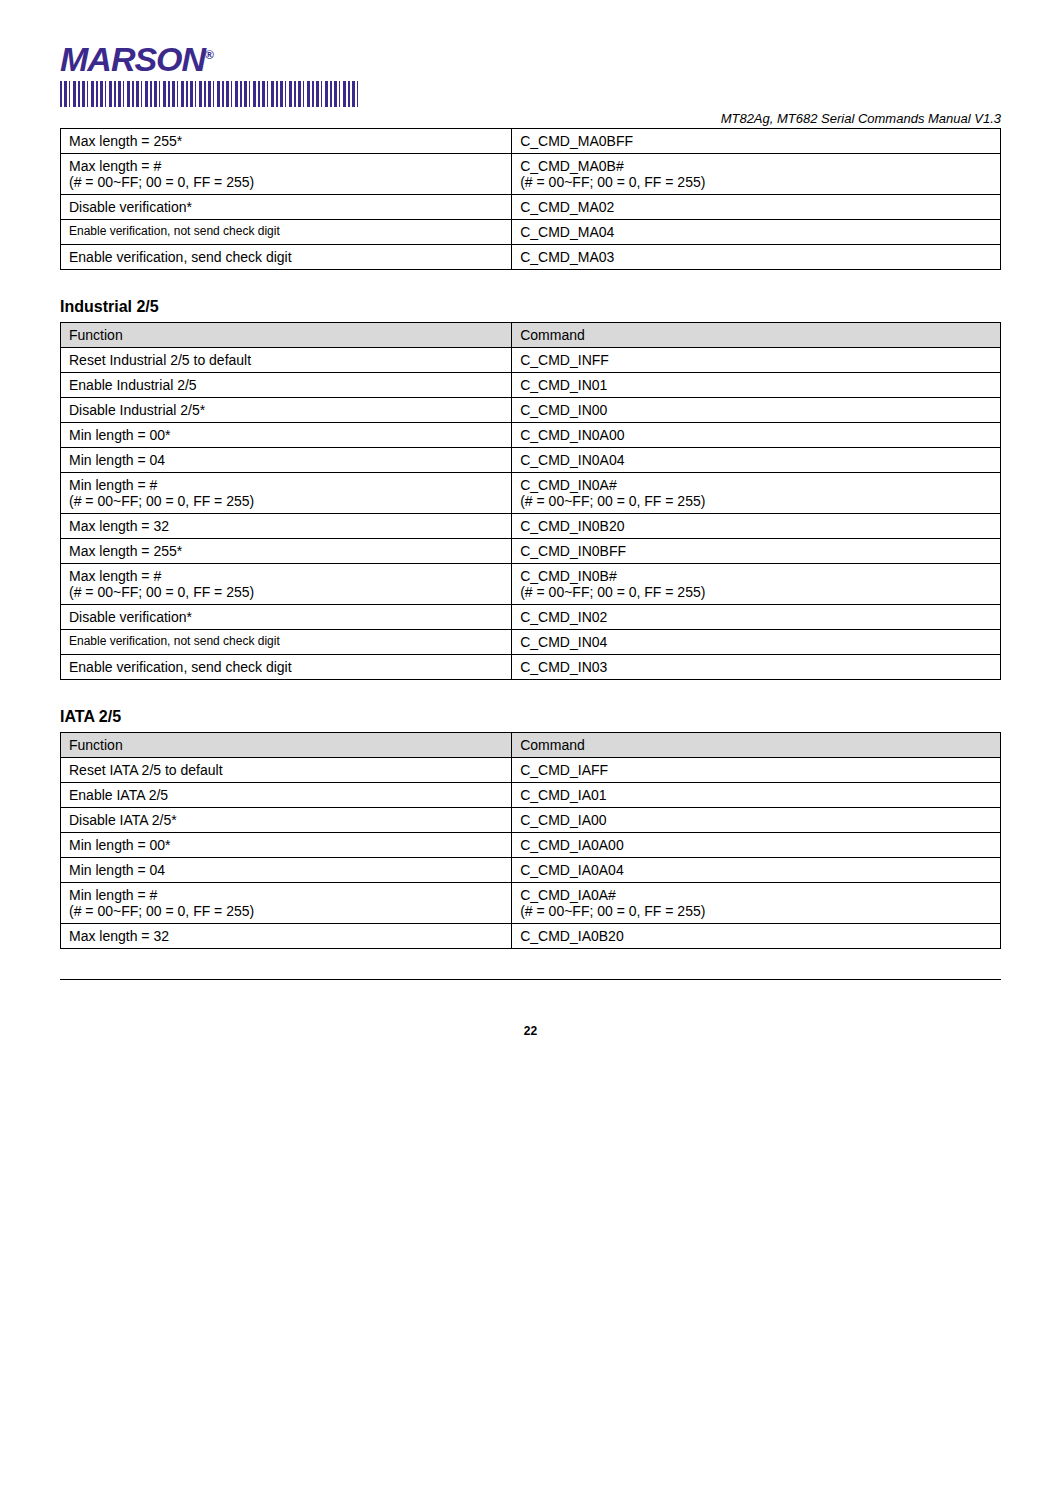MARSON®
MT82Ag, MT682 Serial Commands Manual V1.3
| Max length = 255* | C_CMD_MA0BFF |
| Max length = # (# = 00~FF; 00 = 0, FF = 255) | C_CMD_MA0B# (# = 00~FF; 00 = 0, FF = 255) |
| Disable verification* | C_CMD_MA02 |
| Enable verification, not send check digit | C_CMD_MA04 |
| Enable verification, send check digit | C_CMD_MA03 |
Industrial 2/5
| Function | Command |
| --- | --- |
| Reset Industrial 2/5 to default | C_CMD_INFF |
| Enable Industrial 2/5 | C_CMD_IN01 |
| Disable Industrial 2/5* | C_CMD_IN00 |
| Min length = 00* | C_CMD_IN0A00 |
| Min length = 04 | C_CMD_IN0A04 |
| Min length = # (# = 00~FF; 00 = 0, FF = 255) | C_CMD_IN0A# (# = 00~FF; 00 = 0, FF = 255) |
| Max length = 32 | C_CMD_IN0B20 |
| Max length = 255* | C_CMD_IN0BFF |
| Max length = # (# = 00~FF; 00 = 0, FF = 255) | C_CMD_IN0B# (# = 00~FF; 00 = 0, FF = 255) |
| Disable verification* | C_CMD_IN02 |
| Enable verification, not send check digit | C_CMD_IN04 |
| Enable verification, send check digit | C_CMD_IN03 |
IATA 2/5
| Function | Command |
| --- | --- |
| Reset IATA 2/5 to default | C_CMD_IAFF |
| Enable IATA 2/5 | C_CMD_IA01 |
| Disable IATA 2/5* | C_CMD_IA00 |
| Min length = 00* | C_CMD_IA0A00 |
| Min length = 04 | C_CMD_IA0A04 |
| Min length = # (# = 00~FF; 00 = 0, FF = 255) | C_CMD_IA0A# (# = 00~FF; 00 = 0, FF = 255) |
| Max length = 32 | C_CMD_IA0B20 |
22